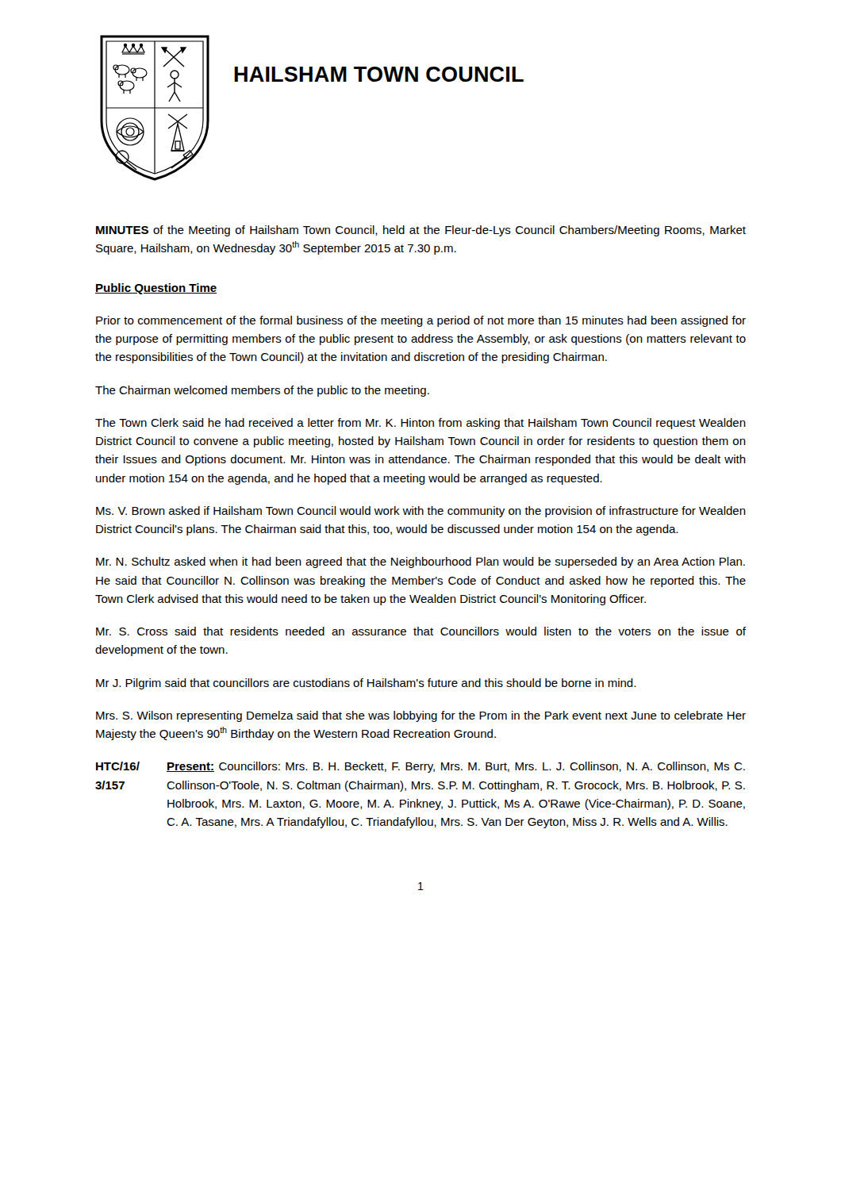HAILSHAM TOWN COUNCIL
MINUTES of the Meeting of Hailsham Town Council, held at the Fleur-de-Lys Council Chambers/Meeting Rooms, Market Square, Hailsham, on Wednesday 30th September 2015 at 7.30 p.m.
Public Question Time
Prior to commencement of the formal business of the meeting a period of not more than 15 minutes had been assigned for the purpose of permitting members of the public present to address the Assembly, or ask questions (on matters relevant to the responsibilities of the Town Council) at the invitation and discretion of the presiding Chairman.
The Chairman welcomed members of the public to the meeting.
The Town Clerk said he had received a letter from Mr. K. Hinton from asking that Hailsham Town Council request Wealden District Council to convene a public meeting, hosted by Hailsham Town Council in order for residents to question them on their Issues and Options document. Mr. Hinton was in attendance. The Chairman responded that this would be dealt with under motion 154 on the agenda, and he hoped that a meeting would be arranged as requested.
Ms. V. Brown asked if Hailsham Town Council would work with the community on the provision of infrastructure for Wealden District Council's plans. The Chairman said that this, too, would be discussed under motion 154 on the agenda.
Mr. N. Schultz asked when it had been agreed that the Neighbourhood Plan would be superseded by an Area Action Plan. He said that Councillor N. Collinson was breaking the Member's Code of Conduct and asked how he reported this. The Town Clerk advised that this would need to be taken up the Wealden District Council's Monitoring Officer.
Mr. S. Cross said that residents needed an assurance that Councillors would listen to the voters on the issue of development of the town.
Mr J. Pilgrim said that councillors are custodians of Hailsham's future and this should be borne in mind.
Mrs. S. Wilson representing Demelza said that she was lobbying for the Prom in the Park event next June to celebrate Her Majesty the Queen's 90th Birthday on the Western Road Recreation Ground.
HTC/16/
3/157
Present: Councillors: Mrs. B. H. Beckett, F. Berry, Mrs. M. Burt, Mrs. L. J. Collinson, N. A. Collinson, Ms C. Collinson-O'Toole, N. S. Coltman (Chairman), Mrs. S.P. M. Cottingham, R. T. Grocock, Mrs. B. Holbrook, P. S. Holbrook, Mrs. M. Laxton, G. Moore, M. A. Pinkney, J. Puttick, Ms A. O'Rawe (Vice-Chairman), P. D. Soane, C. A. Tasane, Mrs. A Triandafyllou, C. Triandafyllou, Mrs. S. Van Der Geyton, Miss J. R. Wells and A. Willis.
1